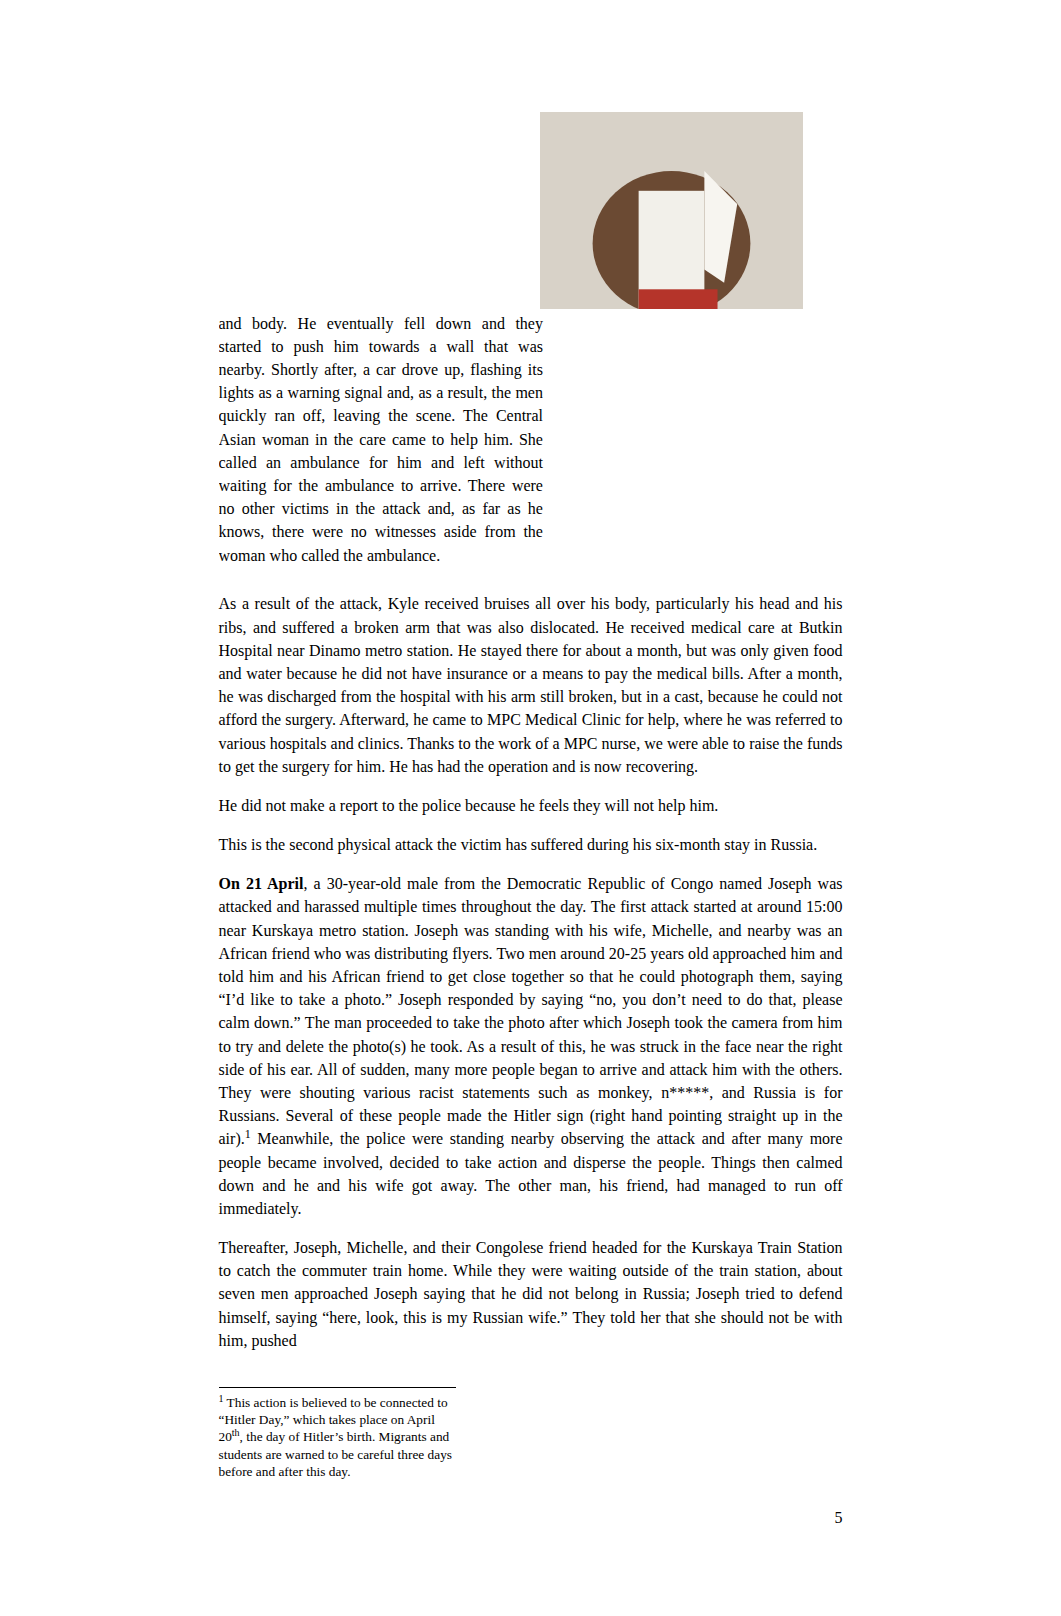and body. He eventually fell down and they started to push him towards a wall that was nearby. Shortly after, a car drove up, flashing its lights as a warning signal and, as a result, the men quickly ran off, leaving the scene. The Central Asian woman in the care came to help him. She called an ambulance for him and left without waiting for the ambulance to arrive. There were no other victims in the attack and, as far as he knows, there were no witnesses aside from the woman who called the ambulance.
As a result of the attack, Kyle received bruises all over his body, particularly his head and his ribs, and suffered a broken arm that was also dislocated. He received medical care at Butkin Hospital near Dinamo metro station. He stayed there for about a month, but was only given food and water because he did not have insurance or a means to pay the medical bills. After a month, he was discharged from the hospital with his arm still broken, but in a cast, because he could not afford the surgery. Afterward, he came to MPC Medical Clinic for help, where he was referred to various hospitals and clinics. Thanks to the work of a MPC nurse, we were able to raise the funds to get the surgery for him. He has had the operation and is now recovering.
He did not make a report to the police because he feels they will not help him.
This is the second physical attack the victim has suffered during his six-month stay in Russia.
On 21 April, a 30-year-old male from the Democratic Republic of Congo named Joseph was attacked and harassed multiple times throughout the day. The first attack started at around 15:00 near Kurskaya metro station. Joseph was standing with his wife, Michelle, and nearby was an African friend who was distributing flyers. Two men around 20-25 years old approached him and told him and his African friend to get close together so that he could photograph them, saying “I’d like to take a photo.” Joseph responded by saying “no, you don’t need to do that, please calm down.” The man proceeded to take the photo after which Joseph took the camera from him to try and delete the photo(s) he took. As a result of this, he was struck in the face near the right side of his ear. All of sudden, many more people began to arrive and attack him with the others. They were shouting various racist statements such as monkey, n*****, and Russia is for Russians. Several of these people made the Hitler sign (right hand pointing straight up in the air).1 Meanwhile, the police were standing nearby observing the attack and after many more people became involved, decided to take action and disperse the people. Things then calmed down and he and his wife got away. The other man, his friend, had managed to run off immediately.
Thereafter, Joseph, Michelle, and their Congolese friend headed for the Kurskaya Train Station to catch the commuter train home. While they were waiting outside of the train station, about seven men approached Joseph saying that he did not belong in Russia; Joseph tried to defend himself, saying “here, look, this is my Russian wife.” They told her that she should not be with him, pushed
1 This action is believed to be connected to “Hitler Day,” which takes place on April 20th, the day of Hitler’s birth. Migrants and students are warned to be careful three days before and after this day.
5